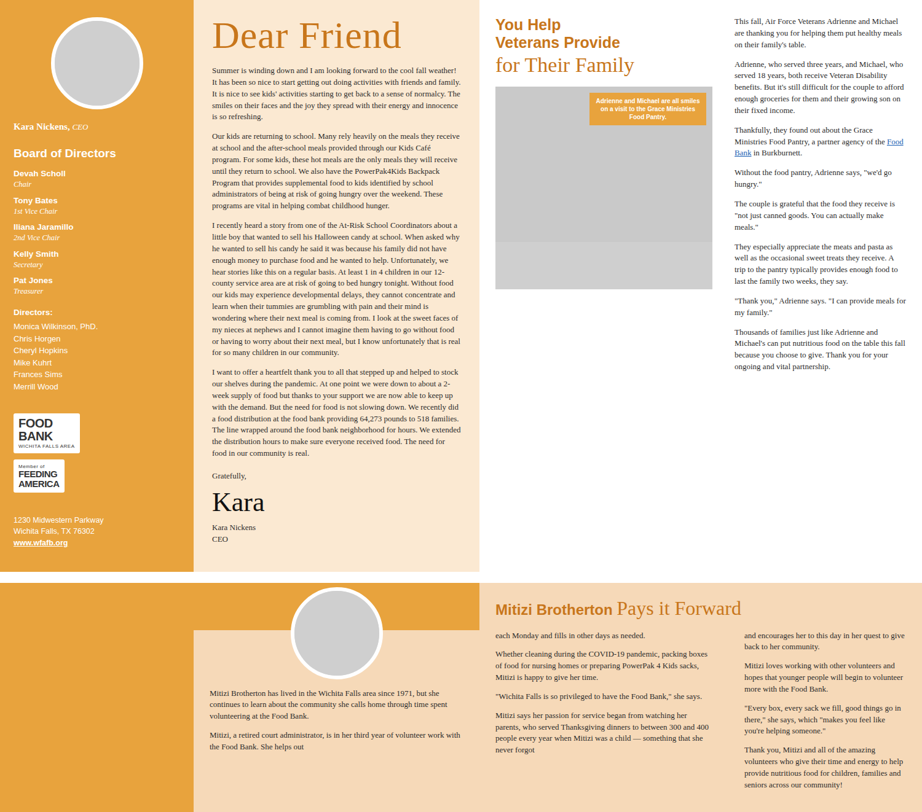Kara Nickens, CEO
Board of Directors
Devah Scholl Chair
Tony Bates 1st Vice Chair
Iliana Jaramillo 2nd Vice Chair
Kelly Smith Secretary
Pat Jones Treasurer
Directors:
Monica Wilkinson, PhD.
Chris Horgen
Cheryl Hopkins
Mike Kuhrt
Frances Sims
Merrill Wood
FOOD
BANK WICHITA FALLS AREA
Member of FEEDING
AMERICA
1230 Midwestern Parkway
Wichita Falls, TX 76302
www.wfafb.org
Dear Friend
Summer is winding down and I am looking forward to the cool fall weather! It has been so nice to start getting out doing activities with friends and family. It is nice to see kids' activities starting to get back to a sense of normalcy. The smiles on their faces and the joy they spread with their energy and innocence is so refreshing.
Our kids are returning to school. Many rely heavily on the meals they receive at school and the after-school meals provided through our Kids Café program. For some kids, these hot meals are the only meals they will receive until they return to school. We also have the PowerPak4Kids Backpack Program that provides supplemental food to kids identified by school administrators of being at risk of going hungry over the weekend. These programs are vital in helping combat childhood hunger.
I recently heard a story from one of the At-Risk School Coordinators about a little boy that wanted to sell his Halloween candy at school. When asked why he wanted to sell his candy he said it was because his family did not have enough money to purchase food and he wanted to help. Unfortunately, we hear stories like this on a regular basis. At least 1 in 4 children in our 12-county service area are at risk of going to bed hungry tonight. Without food our kids may experience developmental delays, they cannot concentrate and learn when their tummies are grumbling with pain and their mind is wondering where their next meal is coming from. I look at the sweet faces of my nieces at nephews and I cannot imagine them having to go without food or having to worry about their next meal, but I know unfortunately that is real for so many children in our community.
I want to offer a heartfelt thank you to all that stepped up and helped to stock our shelves during the pandemic. At one point we were down to about a 2-week supply of food but thanks to your support we are now able to keep up with the demand. But the need for food is not slowing down. We recently did a food distribution at the food bank providing 64,273 pounds to 518 families. The line wrapped around the food bank neighborhood for hours. We extended the distribution hours to make sure everyone received food. The need for food in our community is real.
Gratefully,
Kara
Kara Nickens
CEO
You Help
Veterans Provide for Their Family
Adrienne and Michael are all smiles on a visit to the Grace Ministries Food Pantry.
This fall, Air Force Veterans Adrienne and Michael are thanking you for helping them put healthy meals on their family's table.
Adrienne, who served three years, and Michael, who served 18 years, both receive Veteran Disability benefits. But it's still difficult for the couple to afford enough groceries for them and their growing son on their fixed income.
Thankfully, they found out about the Grace Ministries Food Pantry, a partner agency of the Food Bank in Burkburnett.
Without the food pantry, Adrienne says, "we'd go hungry."
The couple is grateful that the food they receive is "not just canned goods. You can actually make meals."
They especially appreciate the meats and pasta as well as the occasional sweet treats they receive. A trip to the pantry typically provides enough food to last the family two weeks, they say.
"Thank you," Adrienne says. "I can provide meals for my family."
Thousands of families just like Adrienne and Michael's can put nutritious food on the table this fall because you choose to give. Thank you for your ongoing and vital partnership.
Mitizi Brotherton Pays it Forward
Mitizi Brotherton has lived in the Wichita Falls area since 1971, but she continues to learn about the community she calls home through time spent volunteering at the Food Bank.
Mitizi, a retired court administrator, is in her third year of volunteer work with the Food Bank. She helps out
each Monday and fills in other days as needed.
Whether cleaning during the COVID-19 pandemic, packing boxes of food for nursing homes or preparing PowerPak 4 Kids sacks, Mitizi is happy to give her time.
"Wichita Falls is so privileged to have the Food Bank," she says.
Mitizi says her passion for service began from watching her parents, who served Thanksgiving dinners to between 300 and 400 people every year when Mitizi was a child — something that she never forgot
and encourages her to this day in her quest to give back to her community.
Mitizi loves working with other volunteers and hopes that younger people will begin to volunteer more with the Food Bank.
"Every box, every sack we fill, good things go in there," she says, which "makes you feel like you're helping someone."
Thank you, Mitizi and all of the amazing volunteers who give their time and energy to help provide nutritious food for children, families and seniors across our community!